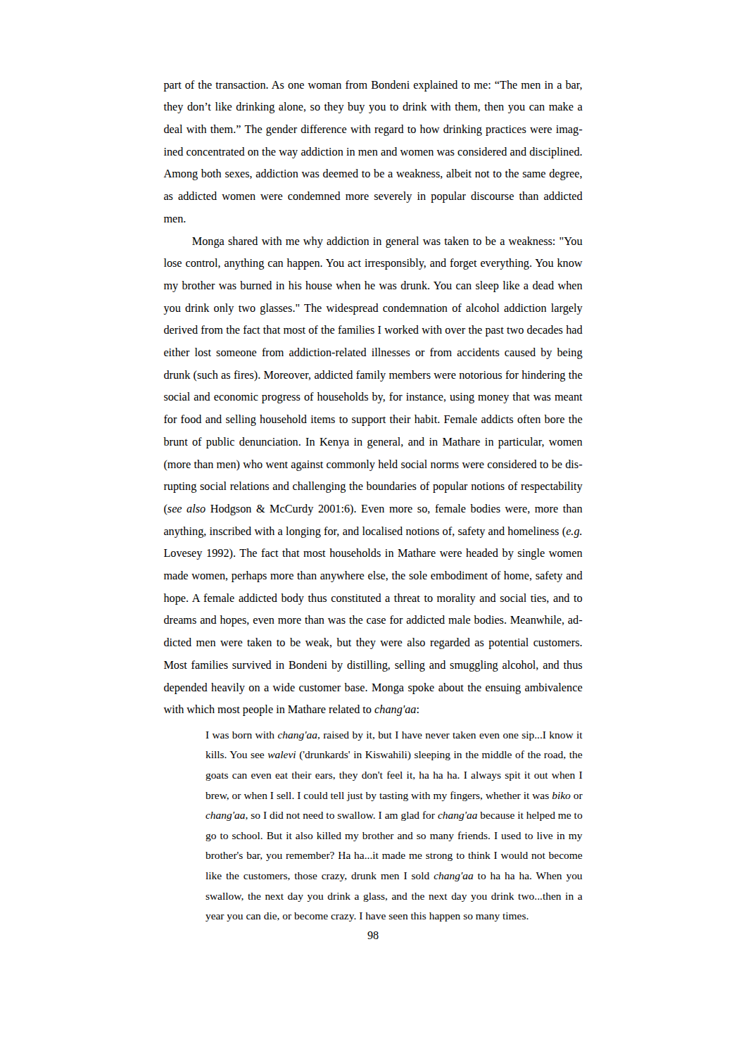part of the transaction. As one woman from Bondeni explained to me: “The men in a bar, they don’t like drinking alone, so they buy you to drink with them, then you can make a deal with them.” The gender difference with regard to how drinking practices were imagined concentrated on the way addiction in men and women was considered and disciplined. Among both sexes, addiction was deemed to be a weakness, albeit not to the same degree, as addicted women were condemned more severely in popular discourse than addicted men.
Monga shared with me why addiction in general was taken to be a weakness: "You lose control, anything can happen. You act irresponsibly, and forget everything. You know my brother was burned in his house when he was drunk. You can sleep like a dead when you drink only two glasses." The widespread condemnation of alcohol addiction largely derived from the fact that most of the families I worked with over the past two decades had either lost someone from addiction-related illnesses or from accidents caused by being drunk (such as fires). Moreover, addicted family members were notorious for hindering the social and economic progress of households by, for instance, using money that was meant for food and selling household items to support their habit. Female addicts often bore the brunt of public denunciation. In Kenya in general, and in Mathare in particular, women (more than men) who went against commonly held social norms were considered to be disrupting social relations and challenging the boundaries of popular notions of respectability (see also Hodgson & McCurdy 2001:6). Even more so, female bodies were, more than anything, inscribed with a longing for, and localised notions of, safety and homeliness (e.g. Lovesey 1992). The fact that most households in Mathare were headed by single women made women, perhaps more than anywhere else, the sole embodiment of home, safety and hope. A female addicted body thus constituted a threat to morality and social ties, and to dreams and hopes, even more than was the case for addicted male bodies. Meanwhile, addicted men were taken to be weak, but they were also regarded as potential customers. Most families survived in Bondeni by distilling, selling and smuggling alcohol, and thus depended heavily on a wide customer base. Monga spoke about the ensuing ambivalence with which most people in Mathare related to chang'aa:
I was born with chang'aa, raised by it, but I have never taken even one sip...I know it kills. You see walevi ('drunkards' in Kiswahili) sleeping in the middle of the road, the goats can even eat their ears, they don't feel it, ha ha ha. I always spit it out when I brew, or when I sell. I could tell just by tasting with my fingers, whether it was biko or chang'aa, so I did not need to swallow. I am glad for chang'aa because it helped me to go to school. But it also killed my brother and so many friends. I used to live in my brother's bar, you remember? Ha ha...it made me strong to think I would not become like the customers, those crazy, drunk men I sold chang'aa to ha ha ha. When you swallow, the next day you drink a glass, and the next day you drink two...then in a year you can die, or become crazy. I have seen this happen so many times.
98